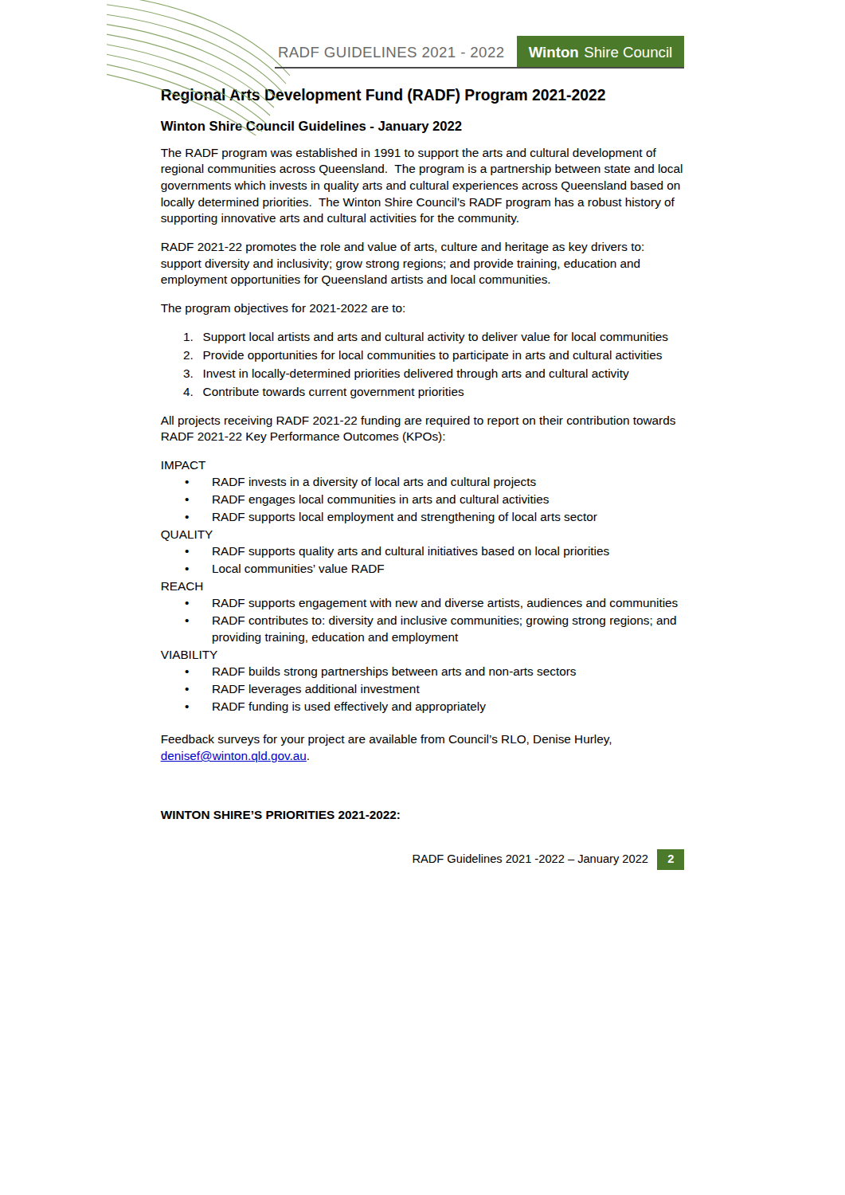RADF GUIDELINES 2021 - 2022
Winton Shire Council
Regional Arts Development Fund (RADF) Program 2021-2022
Winton Shire Council Guidelines - January 2022
The RADF program was established in 1991 to support the arts and cultural development of regional communities across Queensland. The program is a partnership between state and local governments which invests in quality arts and cultural experiences across Queensland based on locally determined priorities. The Winton Shire Council’s RADF program has a robust history of supporting innovative arts and cultural activities for the community.
RADF 2021-22 promotes the role and value of arts, culture and heritage as key drivers to: support diversity and inclusivity; grow strong regions; and provide training, education and employment opportunities for Queensland artists and local communities.
The program objectives for 2021-2022 are to:
Support local artists and arts and cultural activity to deliver value for local communities
Provide opportunities for local communities to participate in arts and cultural activities
Invest in locally-determined priorities delivered through arts and cultural activity
Contribute towards current government priorities
All projects receiving RADF 2021-22 funding are required to report on their contribution towards RADF 2021-22 Key Performance Outcomes (KPOs):
IMPACT
RADF invests in a diversity of local arts and cultural projects
RADF engages local communities in arts and cultural activities
RADF supports local employment and strengthening of local arts sector
QUALITY
RADF supports quality arts and cultural initiatives based on local priorities
Local communities’ value RADF
REACH
RADF supports engagement with new and diverse artists, audiences and communities
RADF contributes to: diversity and inclusive communities; growing strong regions; and providing training, education and employment
VIABILITY
RADF builds strong partnerships between arts and non-arts sectors
RADF leverages additional investment
RADF funding is used effectively and appropriately
Feedback surveys for your project are available from Council’s RLO, Denise Hurley,
denisef@winton.qld.gov.au.
WINTON SHIRE’S PRIORITIES 2021-2022:
RADF Guidelines 2021 -2022 – January 2022 2